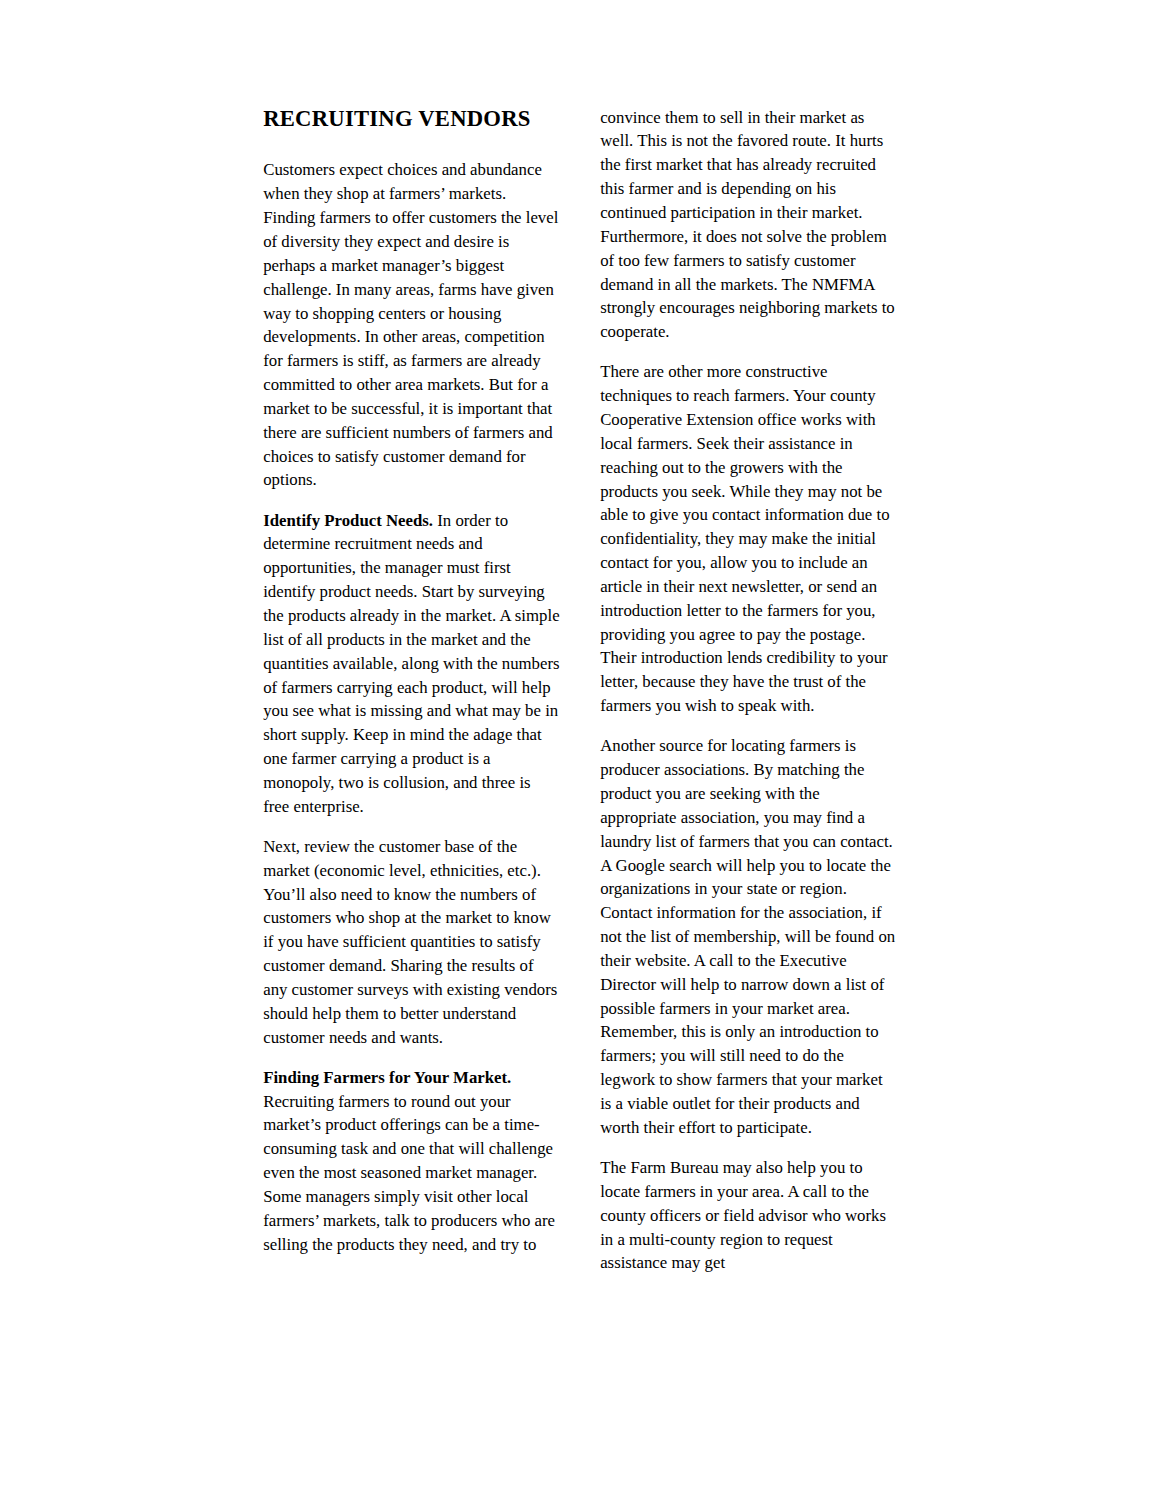RECRUITING VENDORS
Customers expect choices and abundance when they shop at farmers’ markets. Finding farmers to offer customers the level of diversity they expect and desire is perhaps a market manager’s biggest challenge. In many areas, farms have given way to shopping centers or housing developments. In other areas, competition for farmers is stiff, as farmers are already committed to other area markets. But for a market to be successful, it is important that there are sufficient numbers of farmers and choices to satisfy customer demand for options.
Identify Product Needs. In order to determine recruitment needs and opportunities, the manager must first identify product needs. Start by surveying the products already in the market. A simple list of all products in the market and the quantities available, along with the numbers of farmers carrying each product, will help you see what is missing and what may be in short supply. Keep in mind the adage that one farmer carrying a product is a monopoly, two is collusion, and three is free enterprise.
Next, review the customer base of the market (economic level, ethnicities, etc.). You’ll also need to know the numbers of customers who shop at the market to know if you have sufficient quantities to satisfy customer demand. Sharing the results of any customer surveys with existing vendors should help them to better understand customer needs and wants.
Finding Farmers for Your Market.
Recruiting farmers to round out your market’s product offerings can be a time-consuming task and one that will challenge even the most seasoned market manager. Some managers simply visit other local farmers’ markets, talk to producers who are selling the products they need, and try to convince them to sell in their market as well. This is not the favored route. It hurts the first market that has already recruited this farmer and is depending on his continued participation in their market. Furthermore, it does not solve the problem of too few farmers to satisfy customer demand in all the markets. The NMFMA strongly encourages neighboring markets to cooperate.
There are other more constructive techniques to reach farmers. Your county Cooperative Extension office works with local farmers. Seek their assistance in reaching out to the growers with the products you seek. While they may not be able to give you contact information due to confidentiality, they may make the initial contact for you, allow you to include an article in their next newsletter, or send an introduction letter to the farmers for you, providing you agree to pay the postage. Their introduction lends credibility to your letter, because they have the trust of the farmers you wish to speak with.
Another source for locating farmers is producer associations. By matching the product you are seeking with the appropriate association, you may find a laundry list of farmers that you can contact. A Google search will help you to locate the organizations in your state or region. Contact information for the association, if not the list of membership, will be found on their website. A call to the Executive Director will help to narrow down a list of possible farmers in your market area. Remember, this is only an introduction to farmers; you will still need to do the legwork to show farmers that your market is a viable outlet for their products and worth their effort to participate.
The Farm Bureau may also help you to locate farmers in your area. A call to the county officers or field advisor who works in a multi-county region to request assistance may get